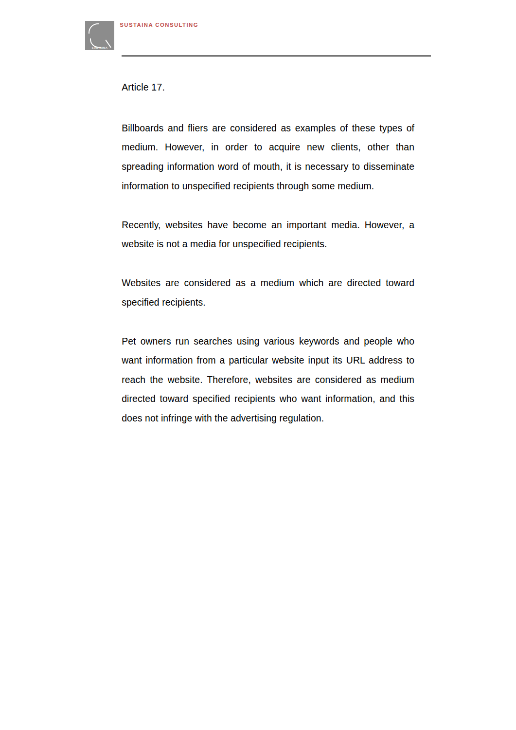SUSTAINA
SUSTAINA CONSULTING
Article 17.
Billboards and fliers are considered as examples of these types of medium. However, in order to acquire new clients, other than spreading information word of mouth, it is necessary to disseminate information to unspecified recipients through some medium.
Recently, websites have become an important media. However, a website is not a media for unspecified recipients.
Websites are considered as a medium which are directed toward specified recipients.
Pet owners run searches using various keywords and people who want information from a particular website input its URL address to reach the website. Therefore, websites are considered as medium directed toward specified recipients who want information, and this does not infringe with the advertising regulation.